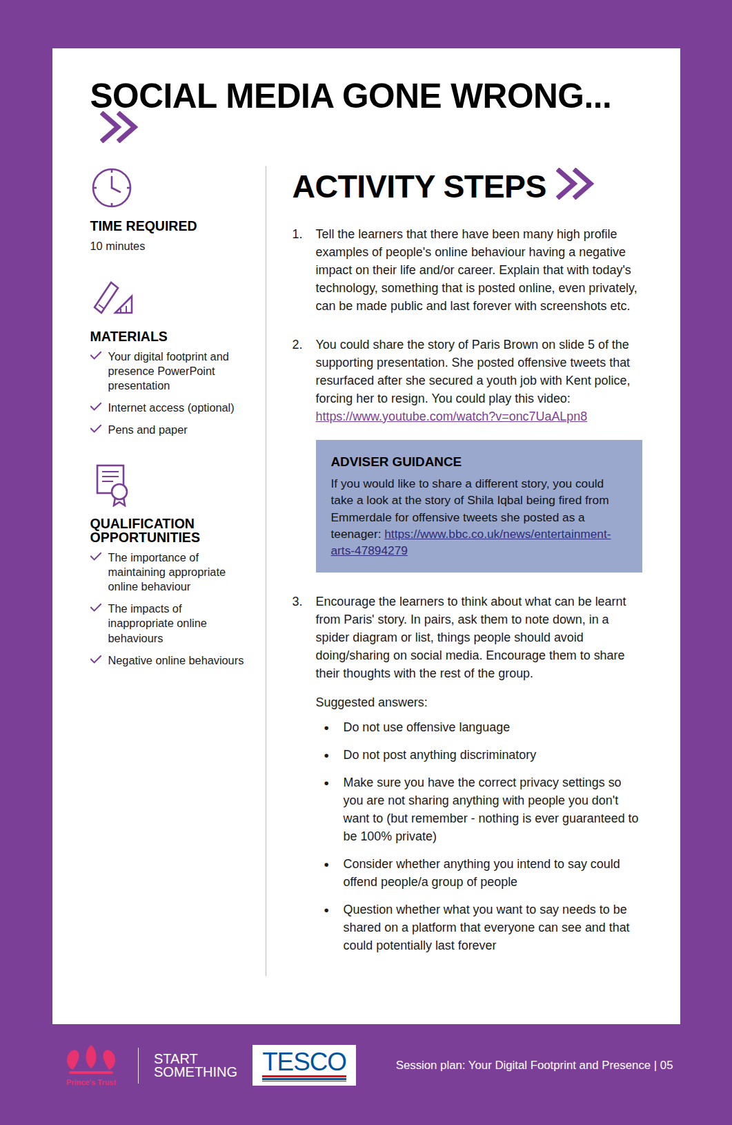Social media gone wrong...
Time required
10 minutes
Materials
Your digital footprint and presence PowerPoint presentation
Internet access (optional)
Pens and paper
Qualification opportunities
The importance of maintaining appropriate online behaviour
The impacts of inappropriate online behaviours
Negative online behaviours
Activity steps
Tell the learners that there have been many high profile examples of people's online behaviour having a negative impact on their life and/or career. Explain that with today's technology, something that is posted online, even privately, can be made public and last forever with screenshots etc.
You could share the story of Paris Brown on slide 5 of the supporting presentation. She posted offensive tweets that resurfaced after she secured a youth job with Kent police, forcing her to resign. You could play this video: https://www.youtube.com/watch?v=onc7UaALpn8
Adviser guidance
If you would like to share a different story, you could take a look at the story of Shila Iqbal being fired from Emmerdale for offensive tweets she posted as a teenager: https://www.bbc.co.uk/news/entertainment-arts-47894279
Encourage the learners to think about what can be learnt from Paris' story. In pairs, ask them to note down, in a spider diagram or list, things people should avoid doing/sharing on social media. Encourage them to share their thoughts with the rest of the group.
Suggested answers:
Do not use offensive language
Do not post anything discriminatory
Make sure you have the correct privacy settings so you are not sharing anything with people you don't want to (but remember - nothing is ever guaranteed to be 100% private)
Consider whether anything you intend to say could offend people/a group of people
Question whether what you want to say needs to be shared on a platform that everyone can see and that could potentially last forever
Prince's Trust
Start
Something
TESCO
Session plan: Your Digital Footprint and Presence | 05